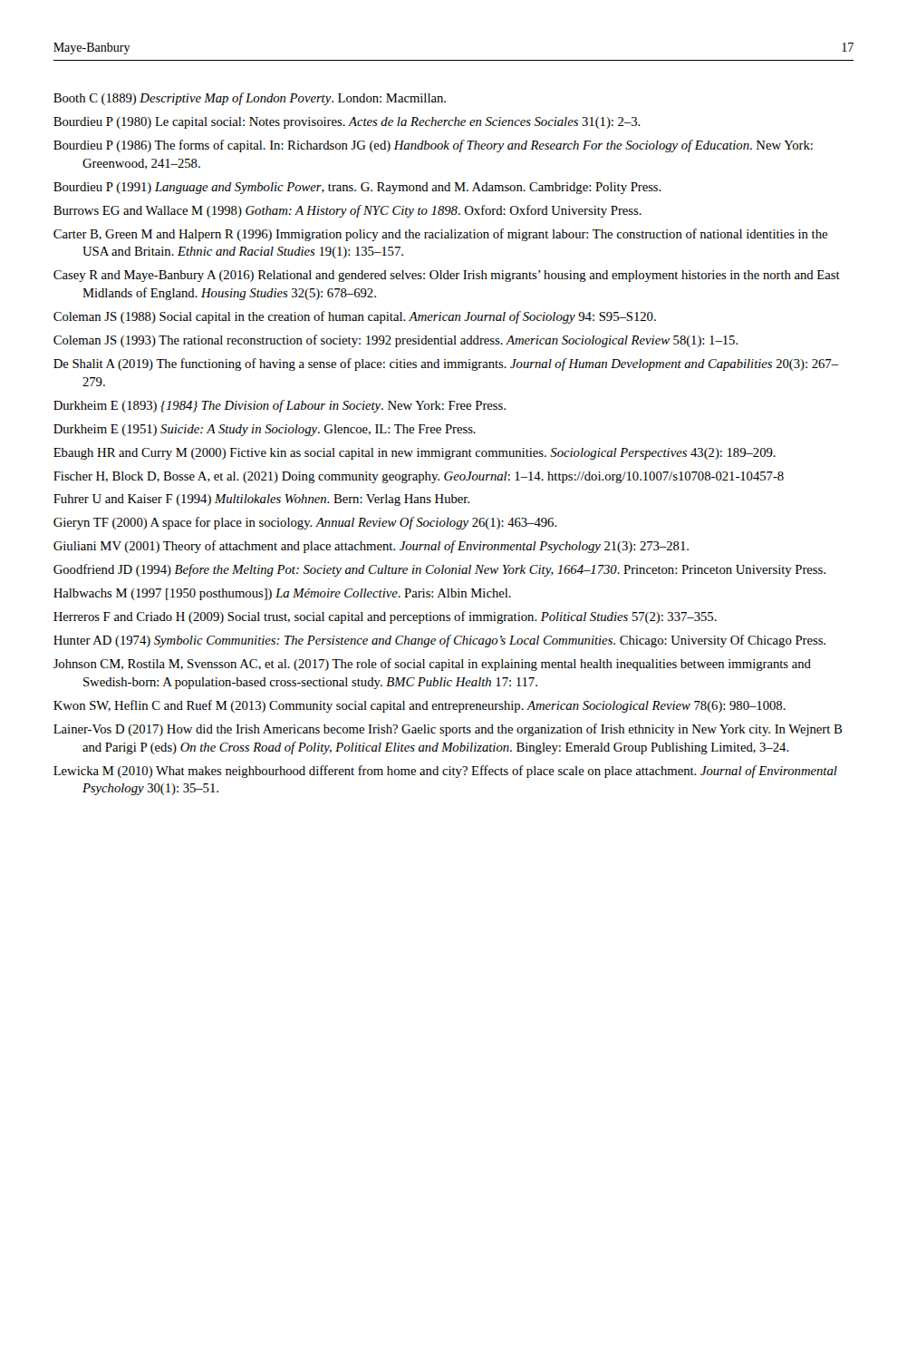Maye-Banbury 17
Booth C (1889) Descriptive Map of London Poverty. London: Macmillan.
Bourdieu P (1980) Le capital social: Notes provisoires. Actes de la Recherche en Sciences Sociales 31(1): 2–3.
Bourdieu P (1986) The forms of capital. In: Richardson JG (ed) Handbook of Theory and Research For the Sociology of Education. New York: Greenwood, 241–258.
Bourdieu P (1991) Language and Symbolic Power, trans. G. Raymond and M. Adamson. Cambridge: Polity Press.
Burrows EG and Wallace M (1998) Gotham: A History of NYC City to 1898. Oxford: Oxford University Press.
Carter B, Green M and Halpern R (1996) Immigration policy and the racialization of migrant labour: The construction of national identities in the USA and Britain. Ethnic and Racial Studies 19(1): 135–157.
Casey R and Maye-Banbury A (2016) Relational and gendered selves: Older Irish migrants’ housing and employment histories in the north and East Midlands of England. Housing Studies 32(5): 678–692.
Coleman JS (1988) Social capital in the creation of human capital. American Journal of Sociology 94: S95–S120.
Coleman JS (1993) The rational reconstruction of society: 1992 presidential address. American Sociological Review 58(1): 1–15.
De Shalit A (2019) The functioning of having a sense of place: cities and immigrants. Journal of Human Development and Capabilities 20(3): 267–279.
Durkheim E (1893) {1984} The Division of Labour in Society. New York: Free Press.
Durkheim E (1951) Suicide: A Study in Sociology. Glencoe, IL: The Free Press.
Ebaugh HR and Curry M (2000) Fictive kin as social capital in new immigrant communities. Sociological Perspectives 43(2): 189–209.
Fischer H, Block D, Bosse A, et al. (2021) Doing community geography. GeoJournal: 1–14. https://doi.org/10.1007/s10708-021-10457-8
Fuhrer U and Kaiser F (1994) Multilokales Wohnen. Bern: Verlag Hans Huber.
Gieryn TF (2000) A space for place in sociology. Annual Review Of Sociology 26(1): 463–496.
Giuliani MV (2001) Theory of attachment and place attachment. Journal of Environmental Psychology 21(3): 273–281.
Goodfriend JD (1994) Before the Melting Pot: Society and Culture in Colonial New York City, 1664–1730. Princeton: Princeton University Press.
Halbwachs M (1997 [1950 posthumous]) La Mémoire Collective. Paris: Albin Michel.
Herreros F and Criado H (2009) Social trust, social capital and perceptions of immigration. Political Studies 57(2): 337–355.
Hunter AD (1974) Symbolic Communities: The Persistence and Change of Chicago’s Local Communities. Chicago: University Of Chicago Press.
Johnson CM, Rostila M, Svensson AC, et al. (2017) The role of social capital in explaining mental health inequalities between immigrants and Swedish-born: A population-based cross-sectional study. BMC Public Health 17: 117.
Kwon SW, Heflin C and Ruef M (2013) Community social capital and entrepreneurship. American Sociological Review 78(6): 980–1008.
Lainer-Vos D (2017) How did the Irish Americans become Irish? Gaelic sports and the organization of Irish ethnicity in New York city. In Wejnert B and Parigi P (eds) On the Cross Road of Polity, Political Elites and Mobilization. Bingley: Emerald Group Publishing Limited, 3–24.
Lewicka M (2010) What makes neighbourhood different from home and city? Effects of place scale on place attachment. Journal of Environmental Psychology 30(1): 35–51.